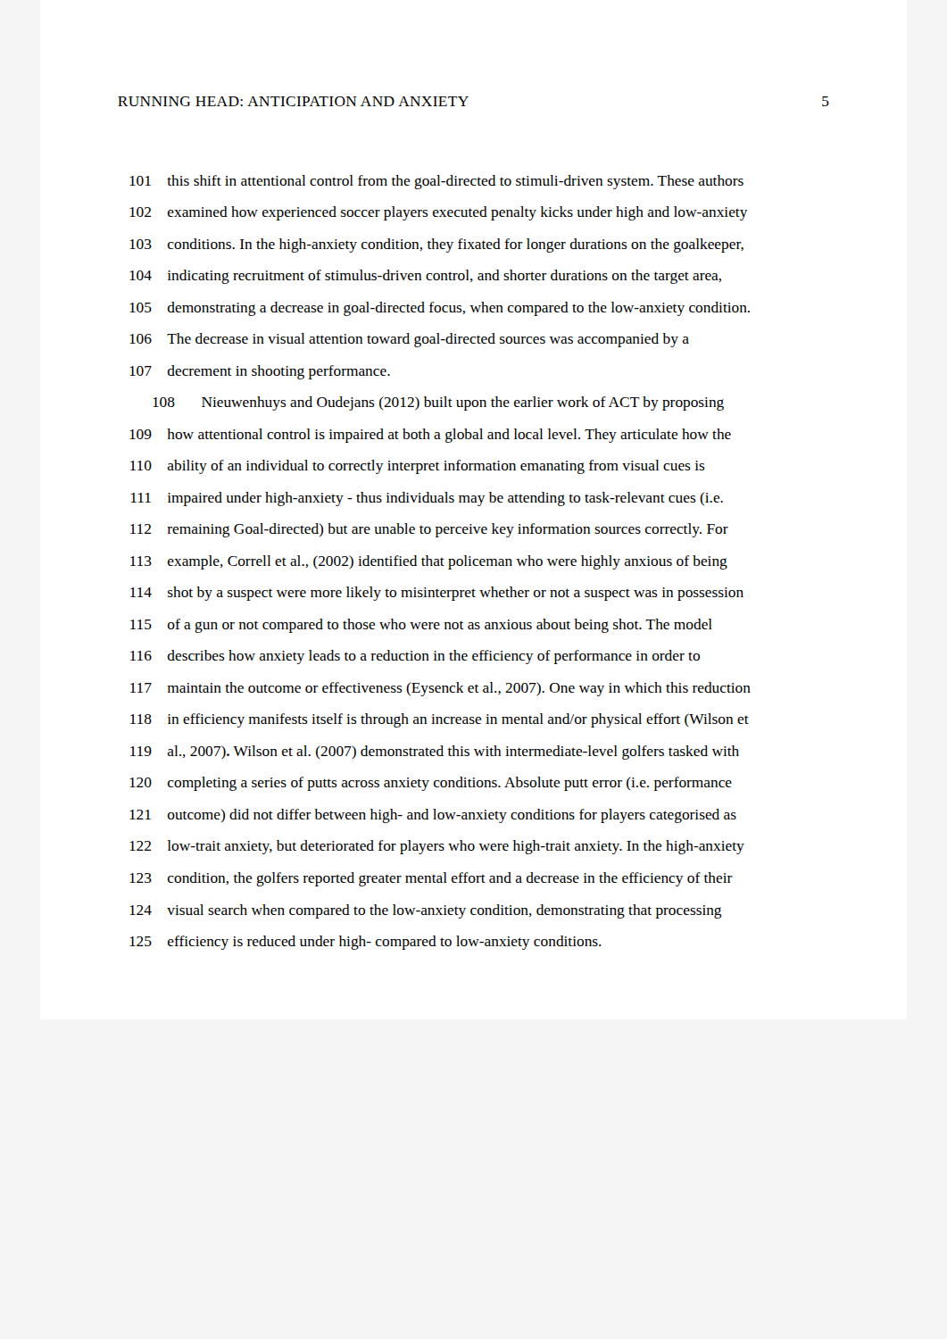Running head: Anticipation and Anxiety 5
this shift in attentional control from the goal-directed to stimuli-driven system. These authors
examined how experienced soccer players executed penalty kicks under high and low-anxiety
conditions. In the high-anxiety condition, they fixated for longer durations on the goalkeeper,
indicating recruitment of stimulus-driven control, and shorter durations on the target area,
demonstrating a decrease in goal-directed focus, when compared to the low-anxiety condition.
The decrease in visual attention toward goal-directed sources was accompanied by a
decrement in shooting performance.
Nieuwenhuys and Oudejans (2012) built upon the earlier work of ACT by proposing
how attentional control is impaired at both a global and local level. They articulate how the
ability of an individual to correctly interpret information emanating from visual cues is
impaired under high-anxiety - thus individuals may be attending to task-relevant cues (i.e.
remaining Goal-directed) but are unable to perceive key information sources correctly. For
example, Correll et al., (2002) identified that policeman who were highly anxious of being
shot by a suspect were more likely to misinterpret whether or not a suspect was in possession
of a gun or not compared to those who were not as anxious about being shot. The model
describes how anxiety leads to a reduction in the efficiency of performance in order to
maintain the outcome or effectiveness (Eysenck et al., 2007). One way in which this reduction
in efficiency manifests itself is through an increase in mental and/or physical effort (Wilson et
al., 2007). Wilson et al. (2007) demonstrated this with intermediate-level golfers tasked with
completing a series of putts across anxiety conditions. Absolute putt error (i.e. performance
outcome) did not differ between high- and low-anxiety conditions for players categorised as
low-trait anxiety, but deteriorated for players who were high-trait anxiety. In the high-anxiety
condition, the golfers reported greater mental effort and a decrease in the efficiency of their
visual search when compared to the low-anxiety condition, demonstrating that processing
efficiency is reduced under high- compared to low-anxiety conditions.